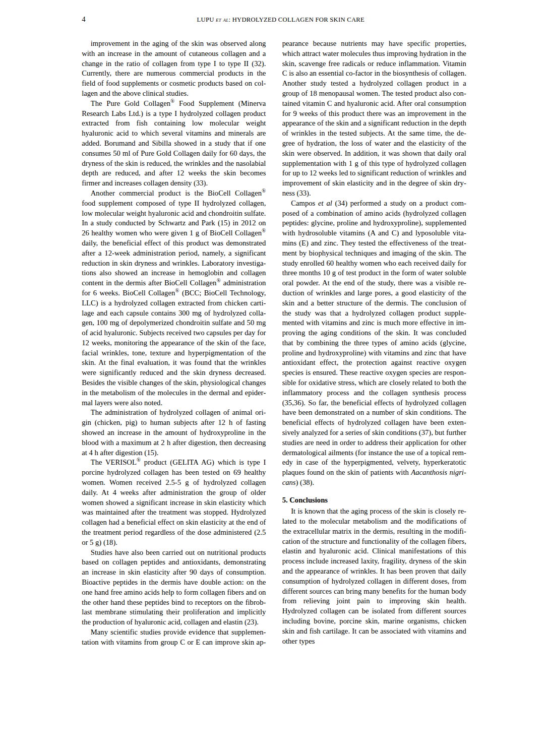4 LUPU et al: HYDROLYZED COLLAGEN FOR SKIN CARE
improvement in the aging of the skin was observed along with an increase in the amount of cutaneous collagen and a change in the ratio of collagen from type I to type II (32). Currently, there are numerous commercial products in the field of food supplements or cosmetic products based on collagen and the above clinical studies.
The Pure Gold Collagen® Food Supplement (Minerva Research Labs Ltd.) is a type I hydrolyzed collagen product extracted from fish containing low molecular weight hyaluronic acid to which several vitamins and minerals are added. Borumand and Sibilla showed in a study that if one consumes 50 ml of Pure Gold Collagen daily for 60 days, the dryness of the skin is reduced, the wrinkles and the nasolabial depth are reduced, and after 12 weeks the skin becomes firmer and increases collagen density (33).
Another commercial product is the BioCell Collagen® food supplement composed of type II hydrolyzed collagen, low molecular weight hyaluronic acid and chondroitin sulfate. In a study conducted by Schwartz and Park (15) in 2012 on 26 healthy women who were given 1 g of BioCell Collagen® daily, the beneficial effect of this product was demonstrated after a 12-week administration period, namely, a significant reduction in skin dryness and wrinkles. Laboratory investigations also showed an increase in hemoglobin and collagen content in the dermis after BioCell Collagen® administration for 6 weeks. BioCell Collagen® (BCC; BioCell Technology, LLC) is a hydrolyzed collagen extracted from chicken cartilage and each capsule contains 300 mg of hydrolyzed collagen, 100 mg of depolymerized chondroitin sulfate and 50 mg of acid hyaluronic. Subjects received two capsules per day for 12 weeks, monitoring the appearance of the skin of the face, facial wrinkles, tone, texture and hyperpigmentation of the skin. At the final evaluation, it was found that the wrinkles were significantly reduced and the skin dryness decreased. Besides the visible changes of the skin, physiological changes in the metabolism of the molecules in the dermal and epidermal layers were also noted.
The administration of hydrolyzed collagen of animal origin (chicken, pig) to human subjects after 12 h of fasting showed an increase in the amount of hydroxyproline in the blood with a maximum at 2 h after digestion, then decreasing at 4 h after digestion (15).
The VERISOL® product (GELITA AG) which is type I porcine hydrolyzed collagen has been tested on 69 healthy women. Women received 2.5-5 g of hydrolyzed collagen daily. At 4 weeks after administration the group of older women showed a significant increase in skin elasticity which was maintained after the treatment was stopped. Hydrolyzed collagen had a beneficial effect on skin elasticity at the end of the treatment period regardless of the dose administered (2.5 or 5 g) (18).
Studies have also been carried out on nutritional products based on collagen peptides and antioxidants, demonstrating an increase in skin elasticity after 90 days of consumption. Bioactive peptides in the dermis have double action: on the one hand free amino acids help to form collagen fibers and on the other hand these peptides bind to receptors on the fibroblast membrane stimulating their proliferation and implicitly the production of hyaluronic acid, collagen and elastin (23).
Many scientific studies provide evidence that supplementation with vitamins from group C or E can improve skin appearance because nutrients may have specific properties, which attract water molecules thus improving hydration in the skin, scavenge free radicals or reduce inflammation. Vitamin C is also an essential co-factor in the biosynthesis of collagen. Another study tested a hydrolyzed collagen product in a group of 18 menopausal women. The tested product also contained vitamin C and hyaluronic acid. After oral consumption for 9 weeks of this product there was an improvement in the appearance of the skin and a significant reduction in the depth of wrinkles in the tested subjects. At the same time, the degree of hydration, the loss of water and the elasticity of the skin were observed. In addition, it was shown that daily oral supplementation with 1 g of this type of hydrolyzed collagen for up to 12 weeks led to significant reduction of wrinkles and improvement of skin elasticity and in the degree of skin dryness (33).
Campos et al (34) performed a study on a product composed of a combination of amino acids (hydrolyzed collagen peptides: glycine, proline and hydroxyproline), supplemented with hydrosoluble vitamins (A and C) and lyposoluble vitamins (E) and zinc. They tested the effectiveness of the treatment by biophysical techniques and imaging of the skin. The study enrolled 60 healthy women who each received daily for three months 10 g of test product in the form of water soluble oral powder. At the end of the study, there was a visible reduction of wrinkles and large pores, a good elasticity of the skin and a better structure of the dermis. The conclusion of the study was that a hydrolyzed collagen product supplemented with vitamins and zinc is much more effective in improving the aging conditions of the skin. It was concluded that by combining the three types of amino acids (glycine, proline and hydroxyproline) with vitamins and zinc that have antioxidant effect, the protection against reactive oxygen species is ensured. These reactive oxygen species are responsible for oxidative stress, which are closely related to both the inflammatory process and the collagen synthesis process (35,36). So far, the beneficial effects of hydrolyzed collagen have been demonstrated on a number of skin conditions. The beneficial effects of hydrolyzed collagen have been extensively analyzed for a series of skin conditions (37), but further studies are need in order to address their application for other dermatological ailments (for instance the use of a topical remedy in case of the hyperpigmented, velvety, hyperkeratotic plaques found on the skin of patients with Aacanthosis nigricans) (38).
5. Conclusions
It is known that the aging process of the skin is closely related to the molecular metabolism and the modifications of the extracellular matrix in the dermis, resulting in the modification of the structure and functionality of the collagen fibers, elastin and hyaluronic acid. Clinical manifestations of this process include increased laxity, fragility, dryness of the skin and the appearance of wrinkles. It has been proven that daily consumption of hydrolyzed collagen in different doses, from different sources can bring many benefits for the human body from relieving joint pain to improving skin health. Hydrolyzed collagen can be isolated from different sources including bovine, porcine skin, marine organisms, chicken skin and fish cartilage. It can be associated with vitamins and other types